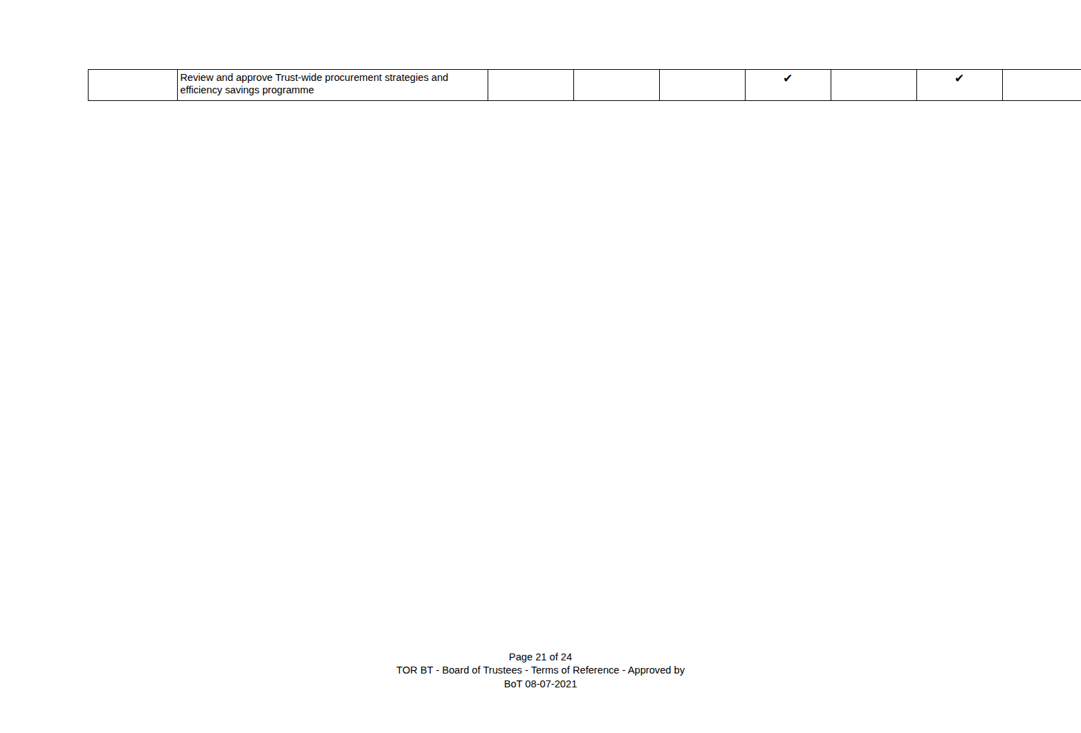| | Review and approve Trust-wide procurement strategies and efficiency savings programme | | | | ✔ | | ✔ | |
Page 21 of 24
TOR BT - Board of Trustees - Terms of Reference - Approved by
BoT 08-07-2021